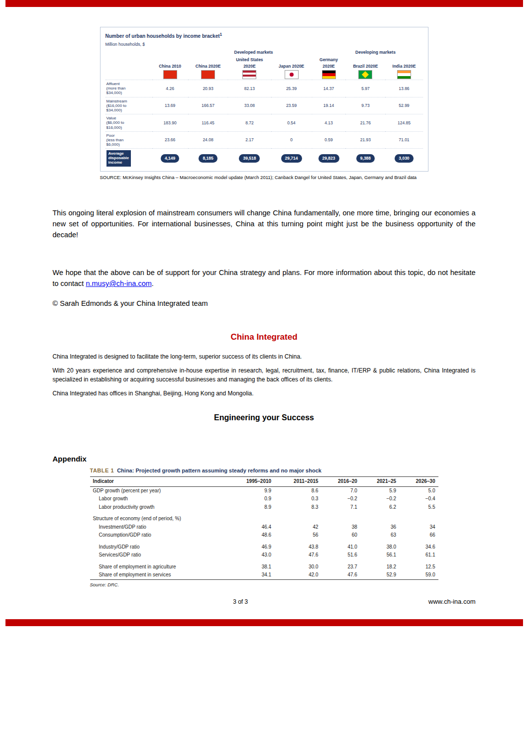Number of urban households by income bracket1
Million households, $
Developed markets
Developing markets
| | China 2010 | China 2020E | United States 2020E | Japan 2020E | Germany 2020E | Brazil 2020E | India 2020E |
| --- | --- | --- | --- | --- | --- | --- | --- |
| Affluent (more than $34,000) | 4.26 | 20.93 | 82.13 | 25.39 | 14.37 | 5.97 | 13.86 |
| Mainstream ($16,000 to $34,000) | 13.69 | 166.57 | 33.08 | 23.59 | 19.14 | 9.73 | 52.99 |
| Value ($6,000 to $16,000) | 183.90 | 116.45 | 8.72 | 0.54 | 4.13 | 21.76 | 124.85 |
| Poor (less than $6,000) | 23.66 | 24.08 | 2.17 | 0 | 0.59 | 21.93 | 71.01 |
| Average disposable income | 4,149 | 8,185 | 39,518 | 29,714 | 29,823 | 9,388 | 3,030 |
SOURCE: McKinsey Insights China – Macroeconomic model update (March 2011); Canback Dangel for United States, Japan, Germany and Brazil data
This ongoing literal explosion of mainstream consumers will change China fundamentally, one more time, bringing our economies a new set of opportunities. For international businesses, China at this turning point might just be the business opportunity of the decade!
We hope that the above can be of support for your China strategy and plans. For more information about this topic, do not hesitate to contact n.musy@ch-ina.com.
© Sarah Edmonds & your China Integrated team
China Integrated
China Integrated is designed to facilitate the long-term, superior success of its clients in China.
With 20 years experience and comprehensive in-house expertise in research, legal, recruitment, tax, finance, IT/ERP & public relations, China Integrated is specialized in establishing or acquiring successful businesses and managing the back offices of its clients.
China Integrated has offices in Shanghai, Beijing, Hong Kong and Mongolia.
Engineering your Success
Appendix
TABLE 1 China: Projected growth pattern assuming steady reforms and no major shock
| Indicator | 1995–2010 | 2011–2015 | 2016–20 | 2021–25 | 2026–30 |
| --- | --- | --- | --- | --- | --- |
| GDP growth (percent per year) | 9.9 | 8.6 | 7.0 | 5.9 | 5.0 |
| Labor growth | 0.9 | 0.3 | −0.2 | −0.2 | −0.4 |
| Labor productivity growth | 8.9 | 8.3 | 7.1 | 6.2 | 5.5 |
| Structure of economy (end of period, %) |
| Investment/GDP ratio | 46.4 | 42 | 38 | 36 | 34 |
| Consumption/GDP ratio | 48.6 | 56 | 60 | 63 | 66 |
| Industry/GDP ratio | 46.9 | 43.8 | 41.0 | 38.0 | 34.6 |
| Services/GDP ratio | 43.0 | 47.6 | 51.6 | 56.1 | 61.1 |
| Share of employment in agriculture | 38.1 | 30.0 | 23.7 | 18.2 | 12.5 |
| Share of employment in services | 34.1 | 42.0 | 47.6 | 52.9 | 59.0 |
Source: DRC.
3 of 3
www.ch-ina.com